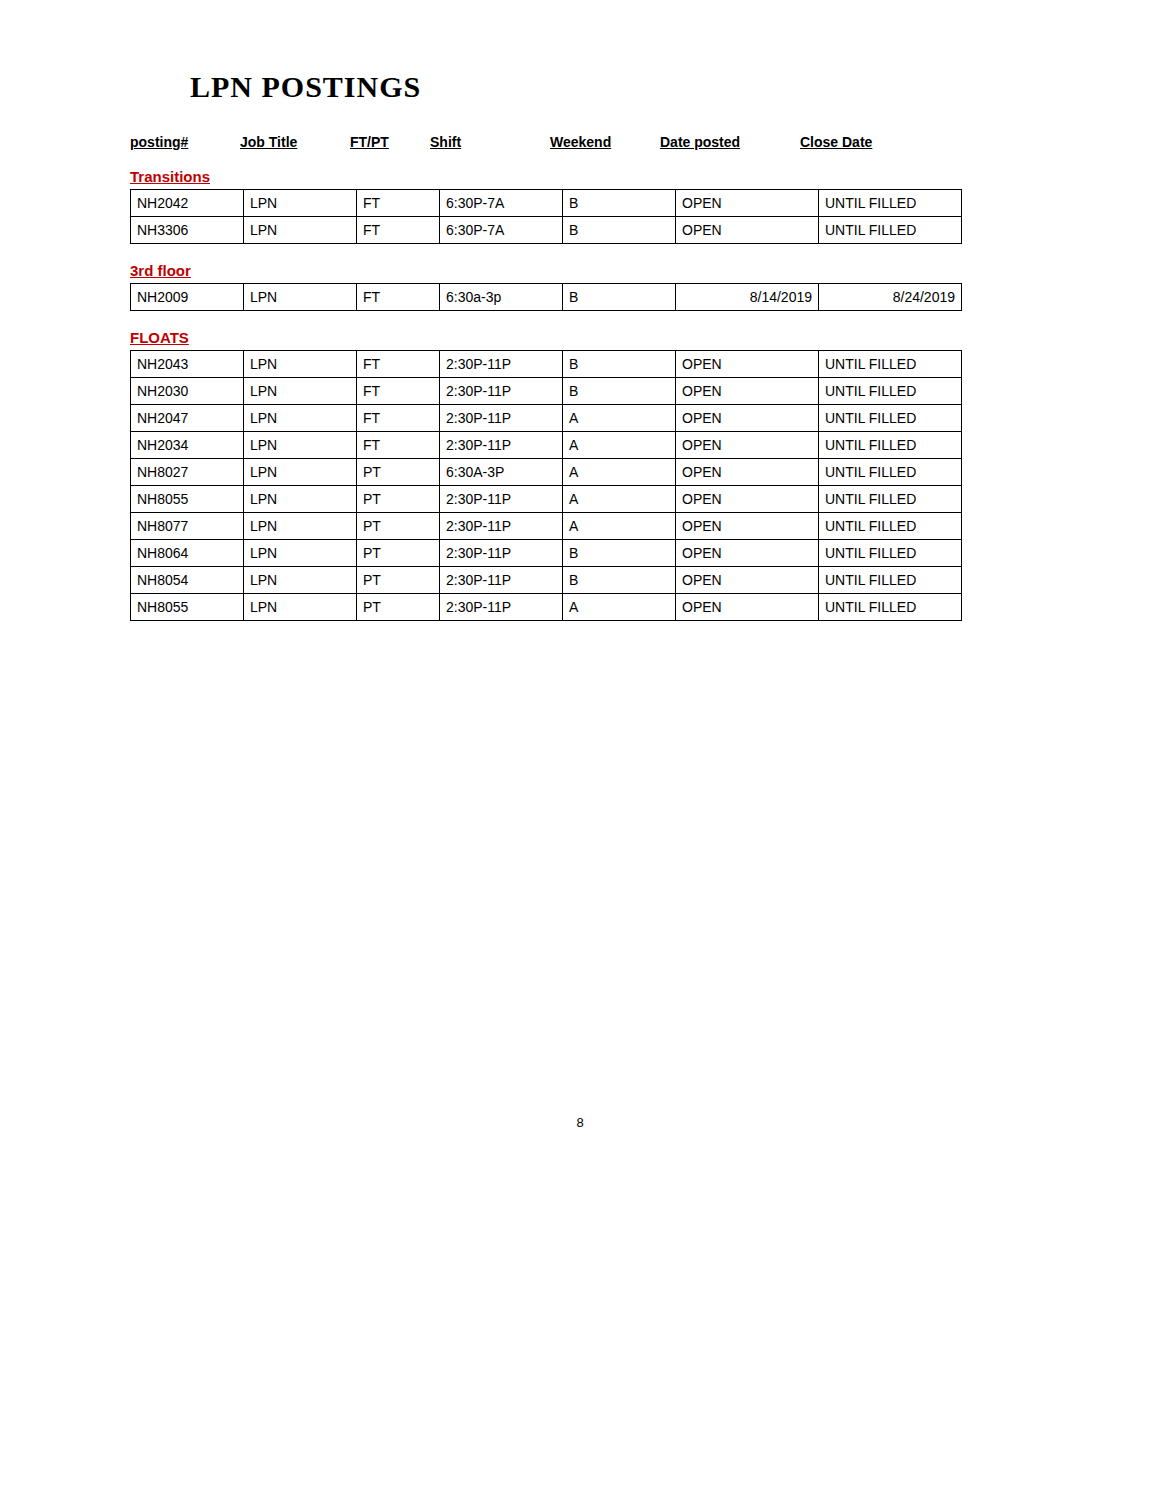LPN POSTINGS
posting#
Job Title
FT/PT
Shift
Weekend
Date posted
Close Date
Transitions
| NH2042 | LPN | FT | 6:30P-7A | B | OPEN | UNTIL FILLED |
| NH3306 | LPN | FT | 6:30P-7A | B | OPEN | UNTIL FILLED |
3rd floor
| NH2009 | LPN | FT | 6:30a-3p | B | 8/14/2019 | 8/24/2019 |
FLOATS
| NH2043 | LPN | FT | 2:30P-11P | B | OPEN | UNTIL FILLED |
| NH2030 | LPN | FT | 2:30P-11P | B | OPEN | UNTIL FILLED |
| NH2047 | LPN | FT | 2:30P-11P | A | OPEN | UNTIL FILLED |
| NH2034 | LPN | FT | 2:30P-11P | A | OPEN | UNTIL FILLED |
| NH8027 | LPN | PT | 6:30A-3P | A | OPEN | UNTIL FILLED |
| NH8055 | LPN | PT | 2:30P-11P | A | OPEN | UNTIL FILLED |
| NH8077 | LPN | PT | 2:30P-11P | A | OPEN | UNTIL FILLED |
| NH8064 | LPN | PT | 2:30P-11P | B | OPEN | UNTIL FILLED |
| NH8054 | LPN | PT | 2:30P-11P | B | OPEN | UNTIL FILLED |
| NH8055 | LPN | PT | 2:30P-11P | A | OPEN | UNTIL FILLED |
8